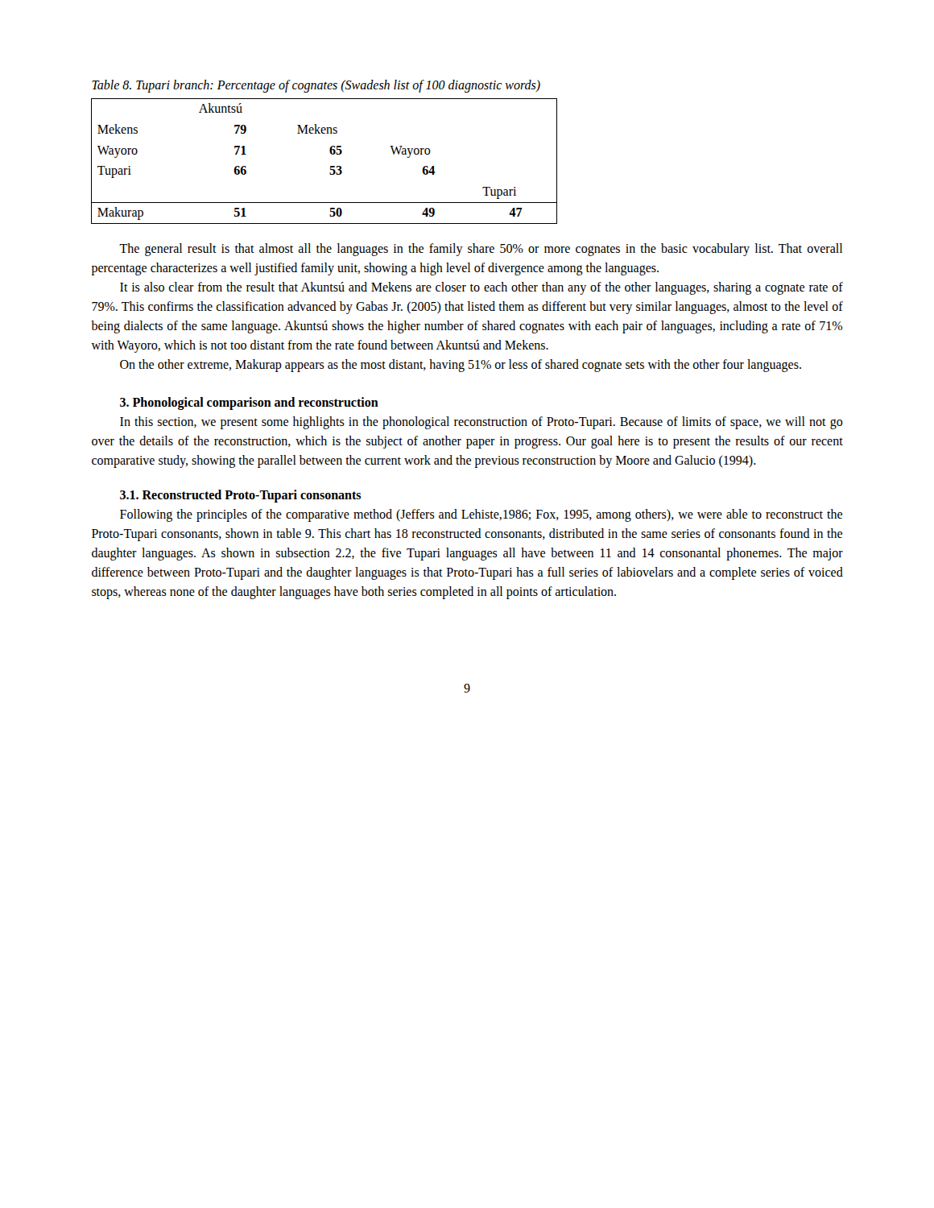Table 8. Tupari branch: Percentage of cognates (Swadesh list of 100 diagnostic words)
| | Akuntsú | | | |
| Mekens | 79 | Mekens | | |
| Wayoro | 71 | 65 | Wayoro | |
| Tupari | 66 | 53 | 64 | |
| | | | | Tupari |
| Makurap | 51 | 50 | 49 | 47 |
The general result is that almost all the languages in the family share 50% or more cognates in the basic vocabulary list. That overall percentage characterizes a well justified family unit, showing a high level of divergence among the languages.
It is also clear from the result that Akuntsú and Mekens are closer to each other than any of the other languages, sharing a cognate rate of 79%. This confirms the classification advanced by Gabas Jr. (2005) that listed them as different but very similar languages, almost to the level of being dialects of the same language. Akuntsú shows the higher number of shared cognates with each pair of languages, including a rate of 71% with Wayoro, which is not too distant from the rate found between Akuntsú and Mekens.
On the other extreme, Makurap appears as the most distant, having 51% or less of shared cognate sets with the other four languages.
3. Phonological comparison and reconstruction
In this section, we present some highlights in the phonological reconstruction of Proto-Tupari. Because of limits of space, we will not go over the details of the reconstruction, which is the subject of another paper in progress. Our goal here is to present the results of our recent comparative study, showing the parallel between the current work and the previous reconstruction by Moore and Galucio (1994).
3.1. Reconstructed Proto-Tupari consonants
Following the principles of the comparative method (Jeffers and Lehiste,1986; Fox, 1995, among others), we were able to reconstruct the Proto-Tupari consonants, shown in table 9. This chart has 18 reconstructed consonants, distributed in the same series of consonants found in the daughter languages. As shown in subsection 2.2, the five Tupari languages all have between 11 and 14 consonantal phonemes. The major difference between Proto-Tupari and the daughter languages is that Proto-Tupari has a full series of labiovelars and a complete series of voiced stops, whereas none of the daughter languages have both series completed in all points of articulation.
9